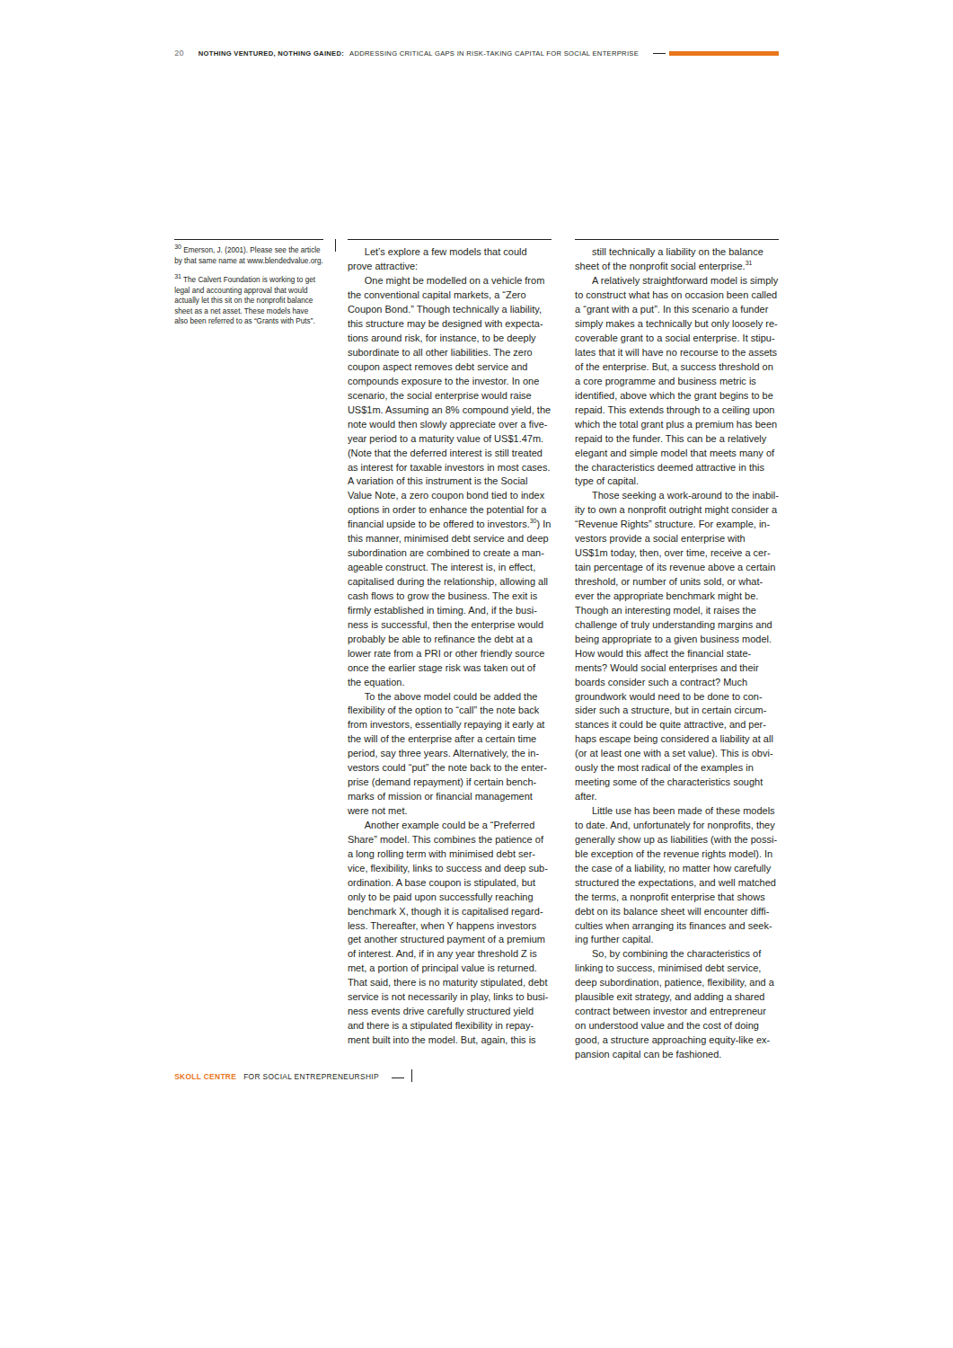20 NOTHING VENTURED, NOTHING GAINED: ADDRESSING CRITICAL GAPS IN RISK-TAKING CAPITAL FOR SOCIAL ENTERPRISE
30 Emerson, J. (2001). Please see the article by that same name at www.blendedvalue.org.
31 The Calvert Foundation is working to get legal and accounting approval that would actually let this sit on the nonprofit balance sheet as a net asset. These models have also been referred to as “Grants with Puts”.
Let’s explore a few models that could prove attractive:
One might be modelled on a vehicle from the conventional capital markets, a “Zero Coupon Bond.” Though technically a liability, this structure may be designed with expectations around risk, for instance, to be deeply subordinate to all other liabilities. The zero coupon aspect removes debt service and compounds exposure to the investor. In one scenario, the social enterprise would raise US$1m. Assuming an 8% compound yield, the note would then slowly appreciate over a five-year period to a maturity value of US$1.47m. (Note that the deferred interest is still treated as interest for taxable investors in most cases. A variation of this instrument is the Social Value Note, a zero coupon bond tied to index options in order to enhance the potential for a financial upside to be offered to investors.30) In this manner, minimised debt service and deep subordination are combined to create a manageable construct. The interest is, in effect, capitalised during the relationship, allowing all cash flows to grow the business. The exit is firmly established in timing. And, if the business is successful, then the enterprise would probably be able to refinance the debt at a lower rate from a PRI or other friendly source once the earlier stage risk was taken out of the equation.
To the above model could be added the flexibility of the option to “call” the note back from investors, essentially repaying it early at the will of the enterprise after a certain time period, say three years. Alternatively, the investors could “put” the note back to the enterprise (demand repayment) if certain benchmarks of mission or financial management were not met.
Another example could be a “Preferred Share” model. This combines the patience of a long rolling term with minimised debt service, flexibility, links to success and deep subordination. A base coupon is stipulated, but only to be paid upon successfully reaching benchmark X, though it is capitalised regardless. Thereafter, when Y happens investors get another structured payment of a premium of interest. And, if in any year threshold Z is met, a portion of principal value is returned. That said, there is no maturity stipulated, debt service is not necessarily in play, links to business events drive carefully structured yield and there is a stipulated flexibility in repayment built into the model. But, again, this is
still technically a liability on the balance sheet of the nonprofit social enterprise.31
A relatively straightforward model is simply to construct what has on occasion been called a “grant with a put”. In this scenario a funder simply makes a technically but only loosely recoverable grant to a social enterprise. It stipulates that it will have no recourse to the assets of the enterprise. But, a success threshold on a core programme and business metric is identified, above which the grant begins to be repaid. This extends through to a ceiling upon which the total grant plus a premium has been repaid to the funder. This can be a relatively elegant and simple model that meets many of the characteristics deemed attractive in this type of capital.
Those seeking a work-around to the inability to own a nonprofit outright might consider a “Revenue Rights” structure. For example, investors provide a social enterprise with US$1m today, then, over time, receive a certain percentage of its revenue above a certain threshold, or number of units sold, or whatever the appropriate benchmark might be. Though an interesting model, it raises the challenge of truly understanding margins and being appropriate to a given business model. How would this affect the financial statements? Would social enterprises and their boards consider such a contract? Much groundwork would need to be done to consider such a structure, but in certain circumstances it could be quite attractive, and perhaps escape being considered a liability at all (or at least one with a set value). This is obviously the most radical of the examples in meeting some of the characteristics sought after.
Little use has been made of these models to date. And, unfortunately for nonprofits, they generally show up as liabilities (with the possible exception of the revenue rights model). In the case of a liability, no matter how carefully structured the expectations, and well matched the terms, a nonprofit enterprise that shows debt on its balance sheet will encounter difficulties when arranging its finances and seeking further capital.
So, by combining the characteristics of linking to success, minimised debt service, deep subordination, patience, flexibility, and a plausible exit strategy, and adding a shared contract between investor and entrepreneur on understood value and the cost of doing good, a structure approaching equity-like expansion capital can be fashioned.
SKOLL CENTRE FOR SOCIAL ENTREPRENEURSHIP